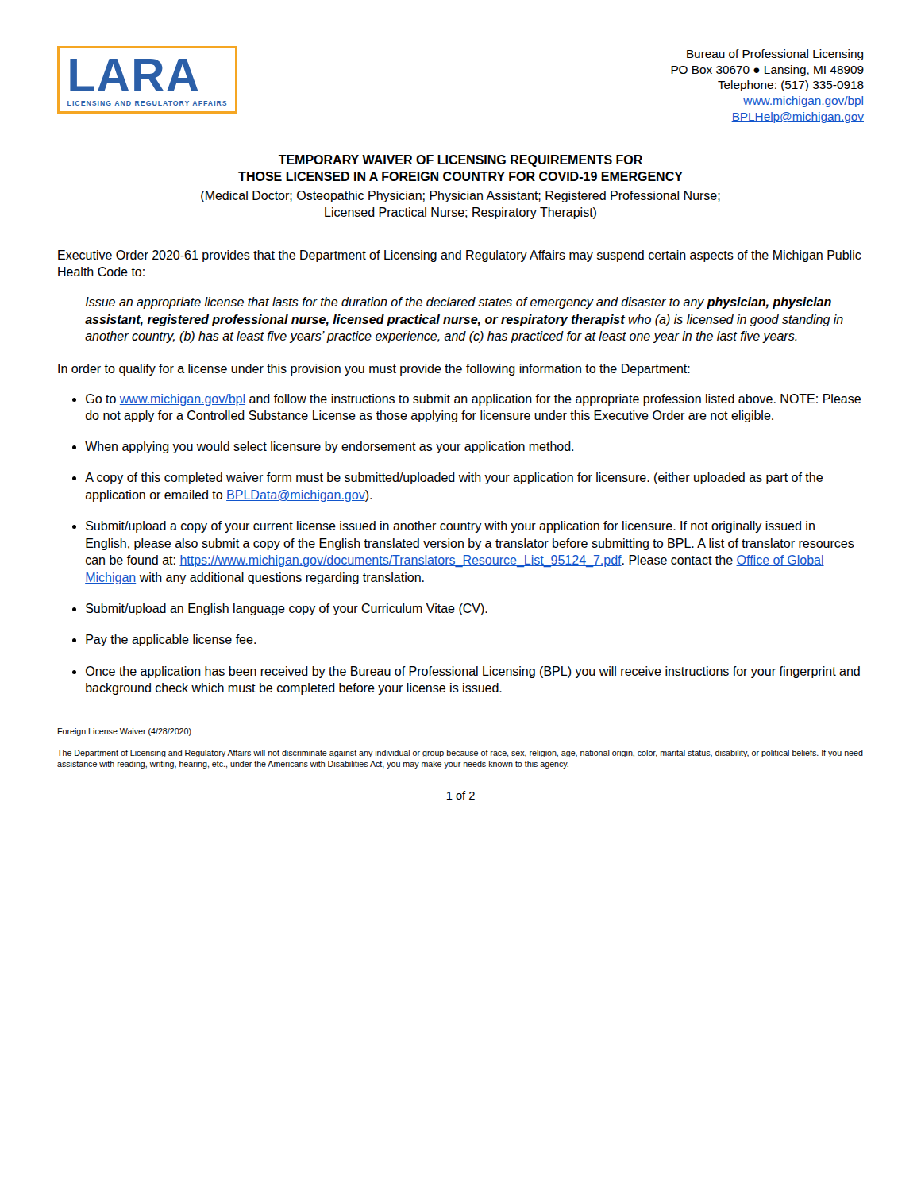LARA LICENSING AND REGULATORY AFFAIRS
Bureau of Professional Licensing
PO Box 30670 ● Lansing, MI 48909
Telephone: (517) 335-0918
www.michigan.gov/bpl
BPLHelp@michigan.gov
Temporary Waiver of Licensing Requirements for
Those Licensed in a Foreign Country for COVID-19 Emergency
(Medical Doctor; Osteopathic Physician; Physician Assistant; Registered Professional Nurse;
Licensed Practical Nurse; Respiratory Therapist)
Executive Order 2020-61 provides that the Department of Licensing and Regulatory Affairs may suspend certain aspects of the Michigan Public Health Code to:
Issue an appropriate license that lasts for the duration of the declared states of emergency and disaster to any physician, physician assistant, registered professional nurse, licensed practical nurse, or respiratory therapist who (a) is licensed in good standing in another country, (b) has at least five years’ practice experience, and (c) has practiced for at least one year in the last five years.
In order to qualify for a license under this provision you must provide the following information to the Department:
Go to www.michigan.gov/bpl and follow the instructions to submit an application for the appropriate profession listed above. NOTE: Please do not apply for a Controlled Substance License as those applying for licensure under this Executive Order are not eligible.
When applying you would select licensure by endorsement as your application method.
A copy of this completed waiver form must be submitted/uploaded with your application for licensure. (either uploaded as part of the application or emailed to BPLData@michigan.gov).
Submit/upload a copy of your current license issued in another country with your application for licensure. If not originally issued in English, please also submit a copy of the English translated version by a translator before submitting to BPL. A list of translator resources can be found at: https://www.michigan.gov/documents/Translators_Resource_List_95124_7.pdf. Please contact the Office of Global Michigan with any additional questions regarding translation.
Submit/upload an English language copy of your Curriculum Vitae (CV).
Pay the applicable license fee.
Once the application has been received by the Bureau of Professional Licensing (BPL) you will receive instructions for your fingerprint and background check which must be completed before your license is issued.
Foreign License Waiver (4/28/2020)
The Department of Licensing and Regulatory Affairs will not discriminate against any individual or group because of race, sex, religion, age, national origin, color, marital status, disability, or political beliefs. If you need assistance with reading, writing, hearing, etc., under the Americans with Disabilities Act, you may make your needs known to this agency.
1 of 2